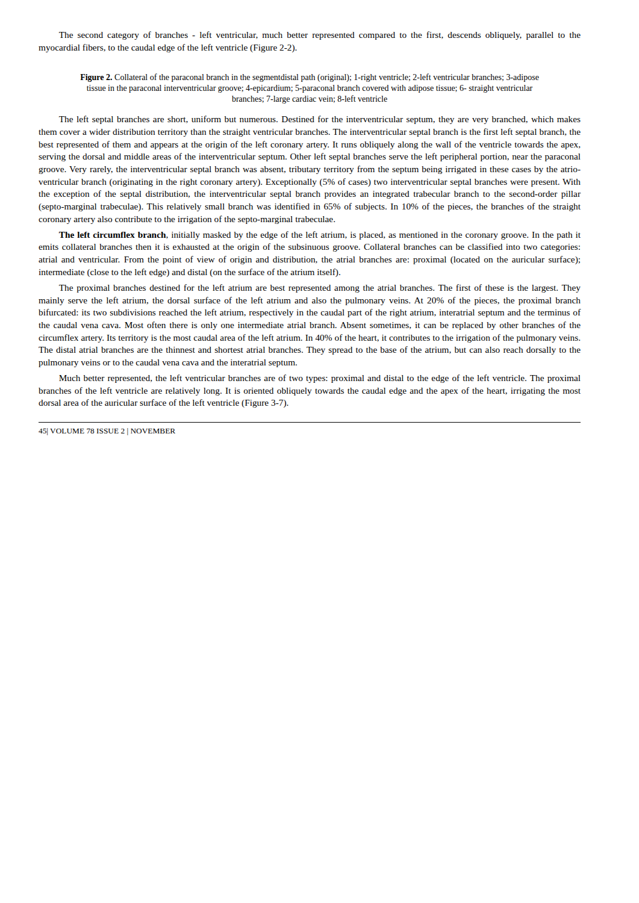The second category of branches - left ventricular, much better represented compared to the first, descends obliquely, parallel to the myocardial fibers, to the caudal edge of the left ventricle (Figure 2-2).
Figure 2. Collateral of the paraconal branch in the segmentdistal path (original); 1-right ventricle; 2-left ventricular branches; 3-adipose tissue in the paraconal interventricular groove; 4-epicardium; 5-paraconal branch covered with adipose tissue; 6- straight ventricular branches; 7-large cardiac vein; 8-left ventricle
The left septal branches are short, uniform but numerous. Destined for the interventricular septum, they are very branched, which makes them cover a wider distribution territory than the straight ventricular branches. The interventricular septal branch is the first left septal branch, the best represented of them and appears at the origin of the left coronary artery. It runs obliquely along the wall of the ventricle towards the apex, serving the dorsal and middle areas of the interventricular septum. Other left septal branches serve the left peripheral portion, near the paraconal groove. Very rarely, the interventricular septal branch was absent, tributary territory from the septum being irrigated in these cases by the atrio-ventricular branch (originating in the right coronary artery). Exceptionally (5% of cases) two interventricular septal branches were present. With the exception of the septal distribution, the interventricular septal branch provides an integrated trabecular branch to the second-order pillar (septo-marginal trabeculae). This relatively small branch was identified in 65% of subjects. In 10% of the pieces, the branches of the straight coronary artery also contribute to the irrigation of the septo-marginal trabeculae.
The left circumflex branch, initially masked by the edge of the left atrium, is placed, as mentioned in the coronary groove. In the path it emits collateral branches then it is exhausted at the origin of the subsinuous groove. Collateral branches can be classified into two categories: atrial and ventricular. From the point of view of origin and distribution, the atrial branches are: proximal (located on the auricular surface); intermediate (close to the left edge) and distal (on the surface of the atrium itself).
The proximal branches destined for the left atrium are best represented among the atrial branches. The first of these is the largest. They mainly serve the left atrium, the dorsal surface of the left atrium and also the pulmonary veins. At 20% of the pieces, the proximal branch bifurcated: its two subdivisions reached the left atrium, respectively in the caudal part of the right atrium, interatrial septum and the terminus of the caudal vena cava. Most often there is only one intermediate atrial branch. Absent sometimes, it can be replaced by other branches of the circumflex artery. Its territory is the most caudal area of the left atrium. In 40% of the heart, it contributes to the irrigation of the pulmonary veins. The distal atrial branches are the thinnest and shortest atrial branches. They spread to the base of the atrium, but can also reach dorsally to the pulmonary veins or to the caudal vena cava and the interatrial septum.
Much better represented, the left ventricular branches are of two types: proximal and distal to the edge of the left ventricle. The proximal branches of the left ventricle are relatively long. It is oriented obliquely towards the caudal edge and the apex of the heart, irrigating the most dorsal area of the auricular surface of the left ventricle (Figure 3-7).
45| VOLUME 78 ISSUE 2 | NOVEMBER